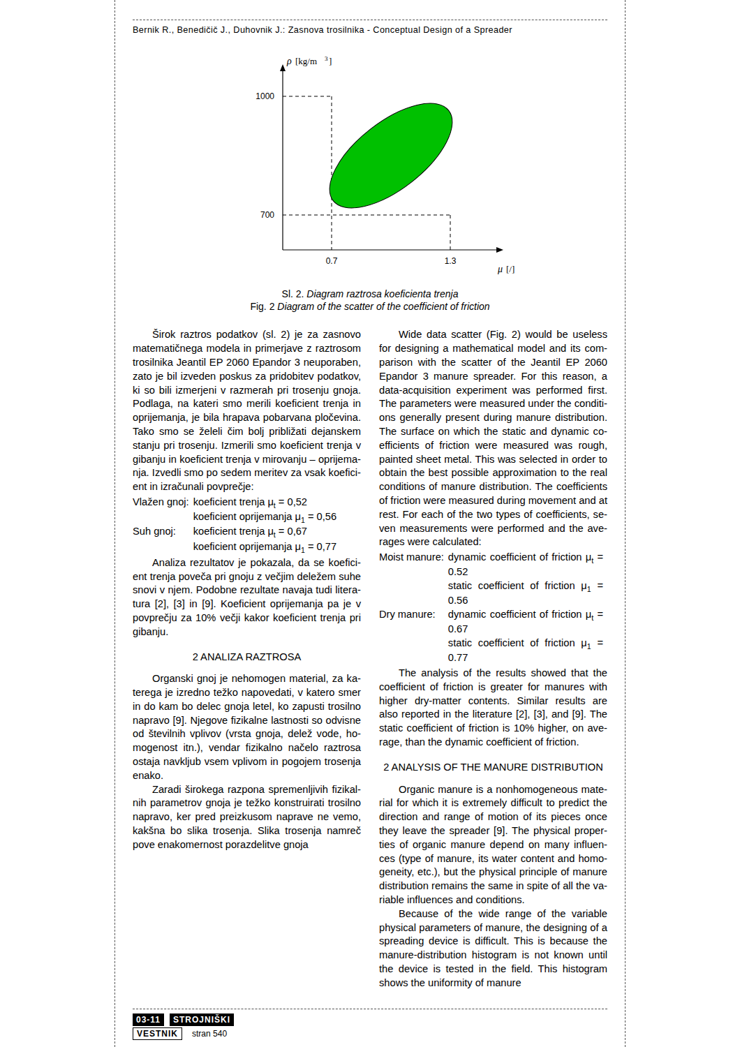Bernik R., Benedičič J., Duhovnik J.: Zasnova trosilnika - Conceptual Design of a Spreader
1000 700 0.7 1.3 ρ [kg/m 3 ] μ [/]
Sl. 2. Diagram raztrosa koeficienta trenja
Fig. 2 Diagram of the scatter of the coefficient of friction
Širok raztros podatkov (sl. 2) je za zasnovo matematičnega modela in primerjave z raztrosom trosilnika Jeantil EP 2060 Epandor 3 neuporaben, zato je bil izveden poskus za pridobitev podatkov, ki so bili izmerjeni v razmerah pri trosenju gnoja. Podlaga, na kateri smo merili koeficient trenja in oprijemanja, je bila hrapava pobarvana pločevina. Tako smo se želeli čim bolj približati dejanskem stanju pri trosenju. Izmerili smo koeficient trenja v gibanju in koeficient trenja v mirovanju – oprijemanja. Izvedli smo po sedem meritev za vsak koeficient in izračunali povprečje:
| Vlažen gnoj: | koeficient trenja μ t = 0,52 |
| | koeficient oprijemanja μ 1 = 0,56 |
| Suh gnoj: | koeficient trenja μ t = 0,67 |
| | koeficient oprijemanja μ 1 = 0,77 |
Analiza rezultatov je pokazala, da se koeficient trenja poveča pri gnoju z večjim deležem suhe snovi v njem. Podobne rezultate navaja tudi literatura [2], [3] in [9]. Koeficient oprijemanja pa je v povprečju za 10% večji kakor koeficient trenja pri gibanju.
2 ANALIZA RAZTROSA
Organski gnoj je nehomogen material, za katerega je izredno težko napovedati, v katero smer in do kam bo delec gnoja letel, ko zapusti trosilno napravo [9]. Njegove fizikalne lastnosti so odvisne od številnih vplivov (vrsta gnoja, delež vode, homogenost itn.), vendar fizikalno načelo raztrosa ostaja navkljub vsem vplivom in pogojem trosenja enako.
Zaradi širokega razpona spremenljivih fizikalnih parametrov gnoja je težko konstruirati trosilno napravo, ker pred preizkusom naprave ne vemo, kakšna bo slika trosenja. Slika trosenja namreč pove enakomernost porazdelitve gnoja
Wide data scatter (Fig. 2) would be useless for designing a mathematical model and its comparison with the scatter of the Jeantil EP 2060 Epandor 3 manure spreader. For this reason, a data-acquisition experiment was performed first. The parameters were measured under the conditions generally present during manure distribution. The surface on which the static and dynamic coefficients of friction were measured was rough, painted sheet metal. This was selected in order to obtain the best possible approximation to the real conditions of manure distribution. The coefficients of friction were measured during movement and at rest. For each of the two types of coefficients, seven measurements were performed and the averages were calculated:
| Moist manure: | dynamic coefficient of friction μ t = 0.52 |
| | static coefficient of friction μ 1 = 0.56 |
| Dry manure: | dynamic coefficient of friction μ t = 0.67 |
| | static coefficient of friction μ 1 = 0.77 |
The analysis of the results showed that the coefficient of friction is greater for manures with higher dry-matter contents. Similar results are also reported in the literature [2], [3], and [9]. The static coefficient of friction is 10% higher, on average, than the dynamic coefficient of friction.
2 ANALYSIS OF THE MANURE DISTRIBUTION
Organic manure is a nonhomogeneous material for which it is extremely difficult to predict the direction and range of motion of its pieces once they leave the spreader [9]. The physical properties of organic manure depend on many influences (type of manure, its water content and homogeneity, etc.), but the physical principle of manure distribution remains the same in spite of all the variable influences and conditions.
Because of the wide range of the variable physical parameters of manure, the designing of a spreading device is difficult. This is because the manure-distribution histogram is not known until the device is tested in the field. This histogram shows the uniformity of manure
03-11 STROJNIŠKI
VESTNIK stran 540